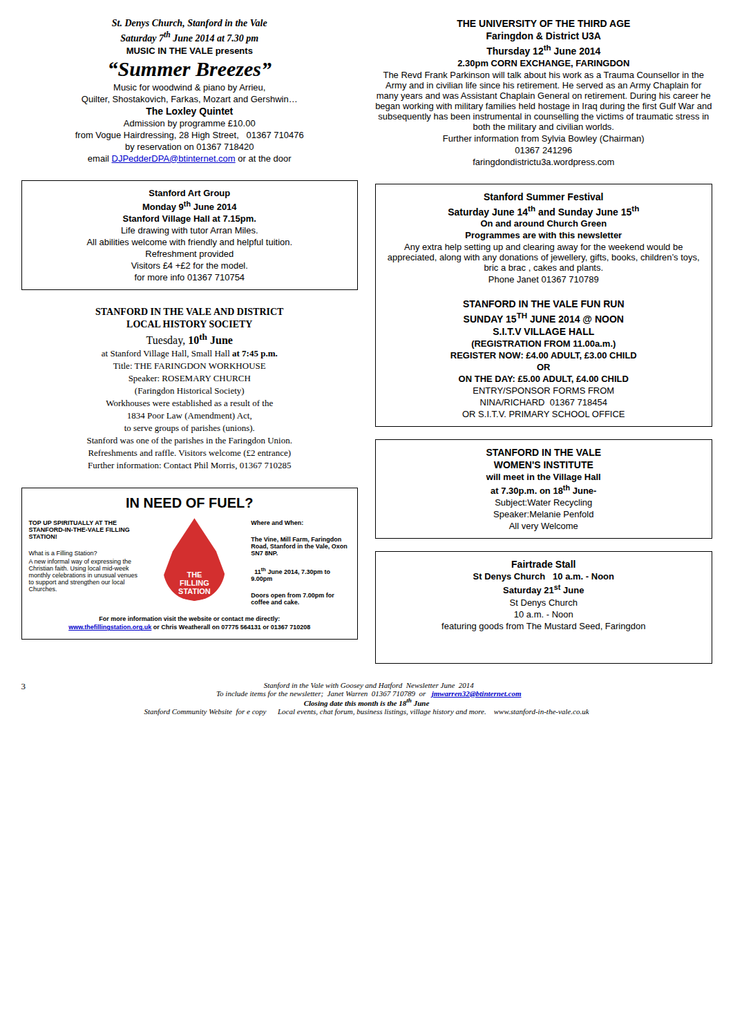St. Denys Church, Stanford in the Vale
Saturday 7th June 2014 at 7.30 pm
MUSIC IN THE VALE presents
“Summer Breezes”
Music for woodwind & piano by Arrieu,
Quilter, Shostakovich, Farkas, Mozart and Gershwin…
The Loxley Quintet
Admission by programme £10.00
from Vogue Hairdressing, 28 High Street, 01367 710476
by reservation on 01367 718420
email DJPedderDPA@btinternet.com or at the door
Stanford Art Group
Monday 9th June 2014
Stanford Village Hall at 7.15pm.
Life drawing with tutor Arran Miles.
All abilities welcome with friendly and helpful tuition.
Refreshment provided
Visitors £4 +£2 for the model.
for more info 01367 710754
STANFORD IN THE VALE AND DISTRICT
LOCAL HISTORY SOCIETY
Tuesday, 10th June
at Stanford Village Hall, Small Hall at 7:45 p.m.
Title: THE FARINGDON WORKHOUSE
Speaker: ROSEMARY CHURCH
(Faringdon Historical Society)
Workhouses were established as a result of the
1834 Poor Law (Amendment) Act,
to serve groups of parishes (unions).
Stanford was one of the parishes in the Faringdon Union.
Refreshments and raffle. Visitors welcome (£2 entrance)
Further information: Contact Phil Morris, 01367 710285
IN NEED OF FUEL?
TOP UP SPIRITUALLY AT THE STANFORD-IN-THE-VALE FILLING STATION!
What is a Filling Station?
A new informal way of expressing the Christian faith. Using local mid-week monthly celebrations in unusual venues to support and strengthen our local Churches.
THE
FILLING
STATION
Where and When:
The Vine, Mill Farm, Faringdon Road, Stanford in the Vale, Oxon SN7 8NP.
11th June 2014, 7.30pm to 9.00pm
Doors open from 7.00pm for coffee and cake.
For more information visit the website or contact me directly:
www.thefillingstation.org.uk or Chris Weatherall on 07775 564131 or 01367 710208
THE UNIVERSITY OF THE THIRD AGE
Faringdon & District U3A
Thursday 12th June 2014
2.30pm CORN EXCHANGE, FARINGDON
The Revd Frank Parkinson will talk about his work as a Trauma Counsellor in the Army and in civilian life since his retirement. He served as an Army Chaplain for many years and was Assistant Chaplain General on retirement. During his career he began working with military families held hostage in Iraq during the first Gulf War and subsequently has been instrumental in counselling the victims of traumatic stress in both the military and civilian worlds.
Further information from Sylvia Bowley (Chairman)
01367 241296
faringdondistrictu3a.wordpress.com
Stanford Summer Festival
Saturday June 14th and Sunday June 15th
On and around Church Green
Programmes are with this newsletter
Any extra help setting up and clearing away for the weekend would be appreciated, along with any donations of jewellery, gifts, books, children’s toys, bric a brac , cakes and plants.
Phone Janet 01367 710789
STANFORD IN THE VALE FUN RUN
SUNDAY 15TH JUNE 2014 @ NOON
S.I.T.V VILLAGE HALL
(REGISTRATION FROM 11.00a.m.)
REGISTER NOW: £4.00 ADULT, £3.00 CHILD
OR
ON THE DAY: £5.00 ADULT, £4.00 CHILD
ENTRY/SPONSOR FORMS FROM
NINA/RICHARD 01367 718454
OR S.I.T.V. PRIMARY SCHOOL OFFICE
STANFORD IN THE VALE
WOMEN'S INSTITUTE
will meet in the Village Hall
at 7.30p.m. on 18th June-
Subject:Water Recycling
Speaker:Melanie Penfold
All very Welcome
Fairtrade Stall
St Denys Church 10 a.m. - Noon
Saturday 21st June
St Denys Church
10 a.m. - Noon
featuring goods from The Mustard Seed, Faringdon
3
Stanford in the Vale with Goosey and Hatford Newsletter June 2014
To include items for the newsletter; Janet Warren 01367 710789 or jmwarren32@btinternet.com
Closing date this month is the 18th June
Stanford Community Website for e copy Local events, chat forum, business listings, village history and more. www.stanford-in-the-vale.co.uk